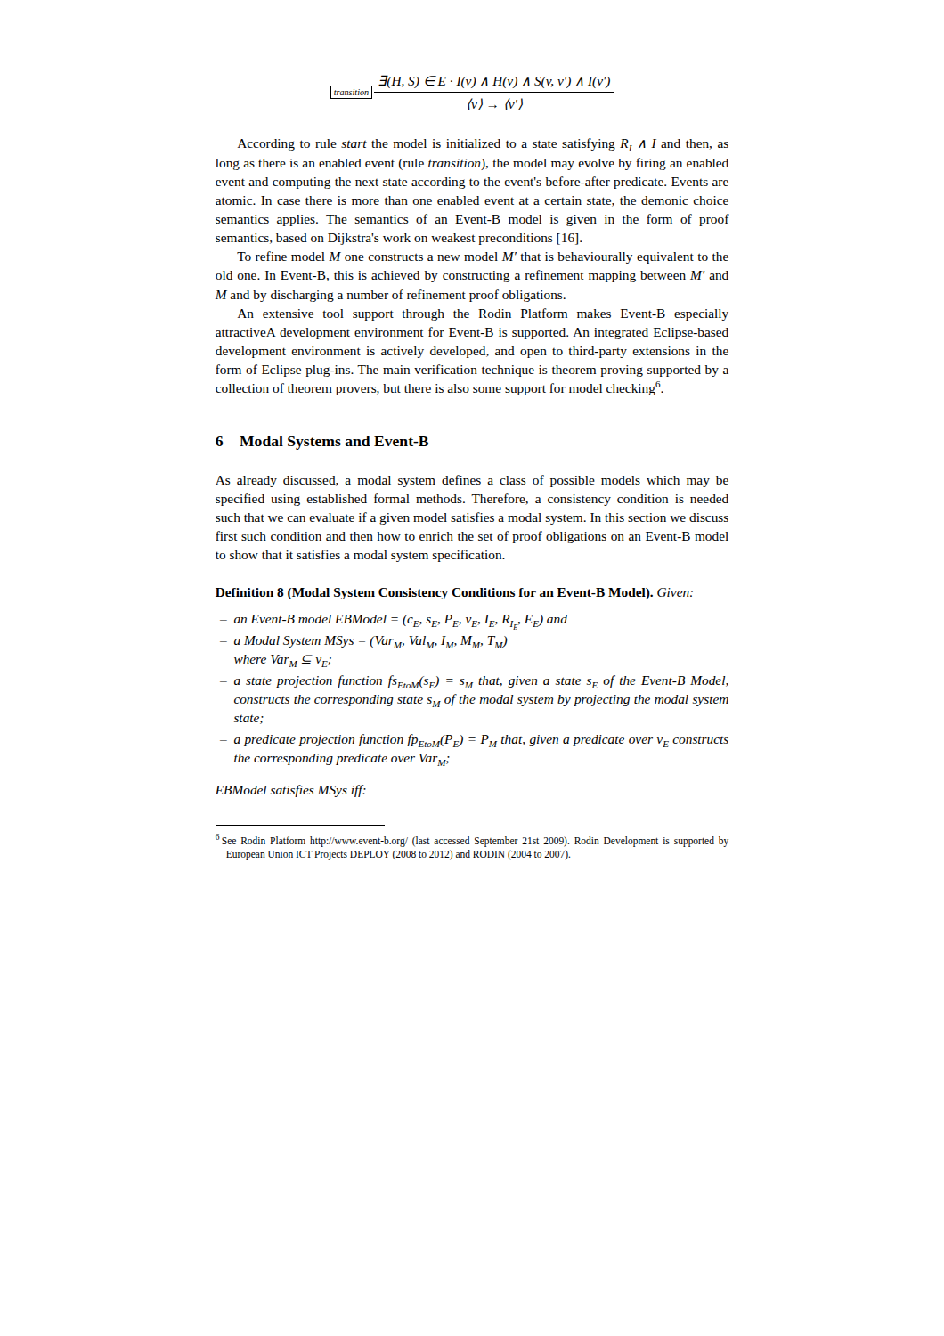transition ∃(H, S) ∈ E · I(v) ∧ H(v) ∧ S(v, v′) ∧ I(v′) ⟨v⟩ → ⟨v′⟩
According to rule start the model is initialized to a state satisfying RI ∧ I and then, as long as there is an enabled event (rule transition), the model may evolve by firing an enabled event and computing the next state according to the event's before-after predicate. Events are atomic. In case there is more than one enabled event at a certain state, the demonic choice semantics applies. The semantics of an Event-B model is given in the form of proof semantics, based on Dijkstra's work on weakest preconditions [16].
To refine model M one constructs a new model M′ that is behaviourally equivalent to the old one. In Event-B, this is achieved by constructing a refinement mapping between M′ and M and by discharging a number of refinement proof obligations.
An extensive tool support through the Rodin Platform makes Event-B especially attractiveA development environment for Event-B is supported. An integrated Eclipse-based development environment is actively developed, and open to third-party extensions in the form of Eclipse plug-ins. The main verification technique is theorem proving supported by a collection of theorem provers, but there is also some support for model checking6.
6 Modal Systems and Event-B
As already discussed, a modal system defines a class of possible models which may be specified using established formal methods. Therefore, a consistency condition is needed such that we can evaluate if a given model satisfies a modal system. In this section we discuss first such condition and then how to enrich the set of proof obligations on an Event-B model to show that it satisfies a modal system specification.
Definition 8 (Modal System Consistency Conditions for an Event-B Model). Given:
an Event-B model EBModel = (cE, sE, PE, vE, IE, RIE, EE) and
a Modal System MSys = (VarM, ValM, IM, MM, TM)
where VarM ⊆ vE;
a state projection function fsEtoM(sE) = sM that, given a state sE of the Event-B Model, constructs the corresponding state sM of the modal system by projecting the modal system state;
a predicate projection function fpEtoM(PE) = PM that, given a predicate over vE constructs the corresponding predicate over VarM;
EBModel satisfies MSys iff:
6 See Rodin Platform http://www.event-b.org/ (last accessed September 21st 2009). Rodin Development is supported by European Union ICT Projects DEPLOY (2008 to 2012) and RODIN (2004 to 2007).